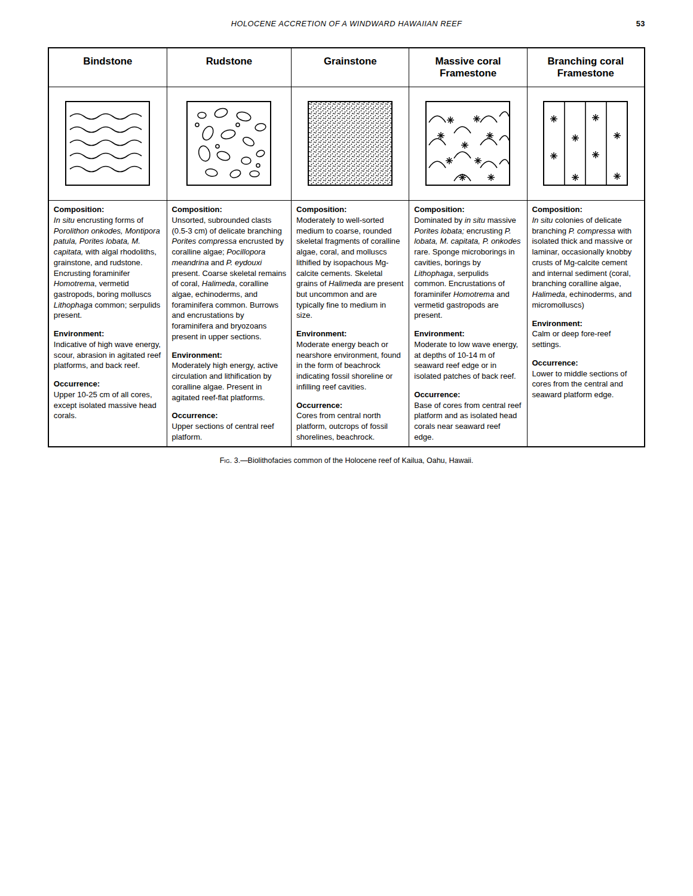Holocene Accretion of a Windward Hawaiian Reef 53
| Bindstone | Rudstone | Grainstone | Massive coral Framestone | Branching coral Framestone |
| --- | --- | --- | --- | --- |
| Composition: In situ encrusting forms of Porolithon onkodes, Montipora patula, Porites lobata, M. capitata, with algal rhodoliths, grainstone, and rudstone. Encrusting foraminifer Homotrema , vermetid gastropods, boring molluscs Lithophaga common; serpulids present. Environment: Indicative of high wave energy, scour, abrasion in agitated reef platforms, and back reef. Occurrence: Upper 10-25 cm of all cores, except isolated massive head corals. | Composition: Unsorted, subrounded clasts (0.5-3 cm) of delicate branching Porites compressa encrusted by coralline algae; Pocillopora meandrina and P. eydouxi present. Coarse skeletal remains of coral, Halimeda , coralline algae, echinoderms, and foraminifera common. Burrows and encrustations by foraminifera and bryozoans present in upper sections. Environment: Moderately high energy, active circulation and lithification by coralline algae. Present in agitated reef-flat platforms. Occurrence: Upper sections of central reef platform. | Composition: Moderately to well-sorted medium to coarse, rounded skeletal fragments of coralline algae, coral, and molluscs lithified by isopachous Mg-calcite cements. Skeletal grains of Halimeda are present but uncommon and are typically fine to medium in size. Environment: Moderate energy beach or nearshore environment, found in the form of beachrock indicating fossil shoreline or infilling reef cavities. Occurrence: Cores from central north platform, outcrops of fossil shorelines, beachrock. | Composition: Dominated by in situ massive Porites lobata; encrusting P. lobata, M. capitata, P. onkodes rare. Sponge microborings in cavities, borings by Lithophaga , serpulids common. Encrustations of foraminifer Homotrema and vermetid gastropods are present. Environment: Moderate to low wave energy, at depths of 10-14 m of seaward reef edge or in isolated patches of back reef. Occurrence: Base of cores from central reef platform and as isolated head corals near seaward reef edge. | Composition: In situ colonies of delicate branching P. compressa with isolated thick and massive or laminar, occasionally knobby crusts of Mg-calcite cement and internal sediment (coral, branching coralline algae, Halimeda , echinoderms, and micromolluscs) Environment: Calm or deep fore-reef settings. Occurrence: Lower to middle sections of cores from the central and seaward platform edge. |
Fig. 3.—Biolithofacies common of the Holocene reef of Kailua, Oahu, Hawaii.